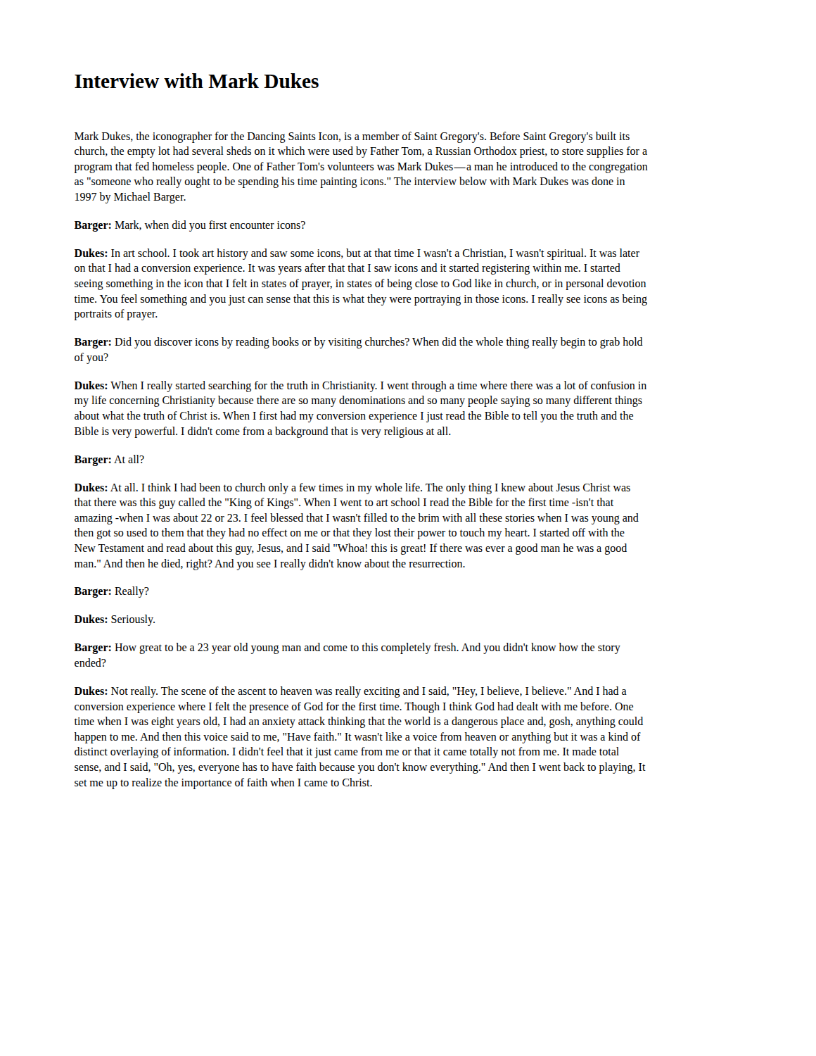Interview with Mark Dukes
Mark Dukes, the iconographer for the Dancing Saints Icon, is a member of Saint Gregory's. Before Saint Gregory's built its church, the empty lot had several sheds on it which were used by Father Tom, a Russian Orthodox priest, to store supplies for a program that fed homeless people. One of Father Tom's volunteers was Mark Dukes — a man he introduced to the congregation as "someone who really ought to be spending his time painting icons." The interview below with Mark Dukes was done in 1997 by Michael Barger.
Barger: Mark, when did you first encounter icons?
Dukes: In art school. I took art history and saw some icons, but at that time I wasn't a Christian, I wasn't spiritual. It was later on that I had a conversion experience. It was years after that that I saw icons and it started registering within me. I started seeing something in the icon that I felt in states of prayer, in states of being close to God like in church, or in personal devotion time. You feel something and you just can sense that this is what they were portraying in those icons. I really see icons as being portraits of prayer.
Barger: Did you discover icons by reading books or by visiting churches? When did the whole thing really begin to grab hold of you?
Dukes: When I really started searching for the truth in Christianity. I went through a time where there was a lot of confusion in my life concerning Christianity because there are so many denominations and so many people saying so many different things about what the truth of Christ is. When I first had my conversion experience I just read the Bible to tell you the truth and the Bible is very powerful. I didn't come from a background that is very religious at all.
Barger: At all?
Dukes: At all. I think I had been to church only a few times in my whole life. The only thing I knew about Jesus Christ was that there was this guy called the "King of Kings". When I went to art school I read the Bible for the first time -isn't that amazing -when I was about 22 or 23. I feel blessed that I wasn't filled to the brim with all these stories when I was young and then got so used to them that they had no effect on me or that they lost their power to touch my heart. I started off with the New Testament and read about this guy, Jesus, and I said "Whoa! this is great! If there was ever a good man he was a good man." And then he died, right? And you see I really didn't know about the resurrection.
Barger: Really?
Dukes: Seriously.
Barger: How great to be a 23 year old young man and come to this completely fresh. And you didn't know how the story ended?
Dukes: Not really. The scene of the ascent to heaven was really exciting and I said, "Hey, I believe, I believe." And I had a conversion experience where I felt the presence of God for the first time. Though I think God had dealt with me before. One time when I was eight years old, I had an anxiety attack thinking that the world is a dangerous place and, gosh, anything could happen to me. And then this voice said to me, "Have faith." It wasn't like a voice from heaven or anything but it was a kind of distinct overlaying of information. I didn't feel that it just came from me or that it came totally not from me. It made total sense, and I said, "Oh, yes, everyone has to have faith because you don't know everything." And then I went back to playing, It set me up to realize the importance of faith when I came to Christ.